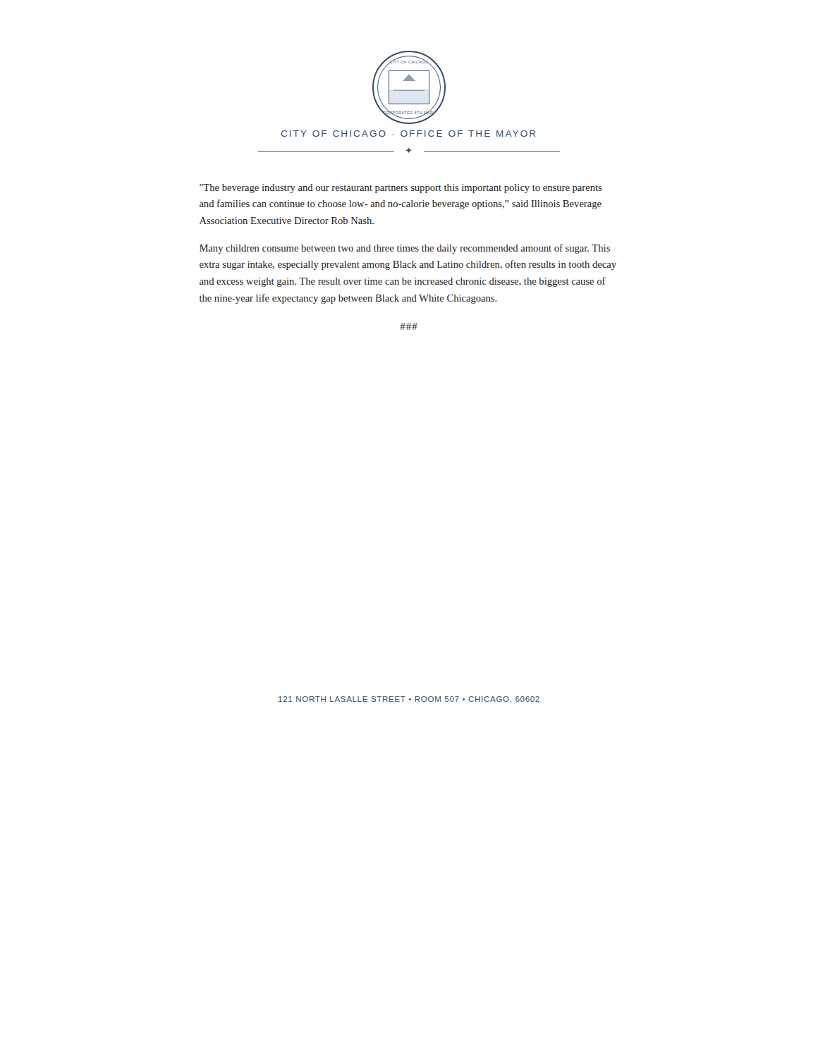City of Chicago
Incorporated 4th March
City of Chicago · Office of the Mayor
✦
"The beverage industry and our restaurant partners support this important policy to ensure parents and families can continue to choose low- and no-calorie beverage options,” said Illinois Beverage Association Executive Director Rob Nash.
Many children consume between two and three times the daily recommended amount of sugar. This extra sugar intake, especially prevalent among Black and Latino children, often results in tooth decay and excess weight gain. The result over time can be increased chronic disease, the biggest cause of the nine-year life expectancy gap between Black and White Chicagoans.
###
121 North LaSalle Street • Room 507 • Chicago, 60602